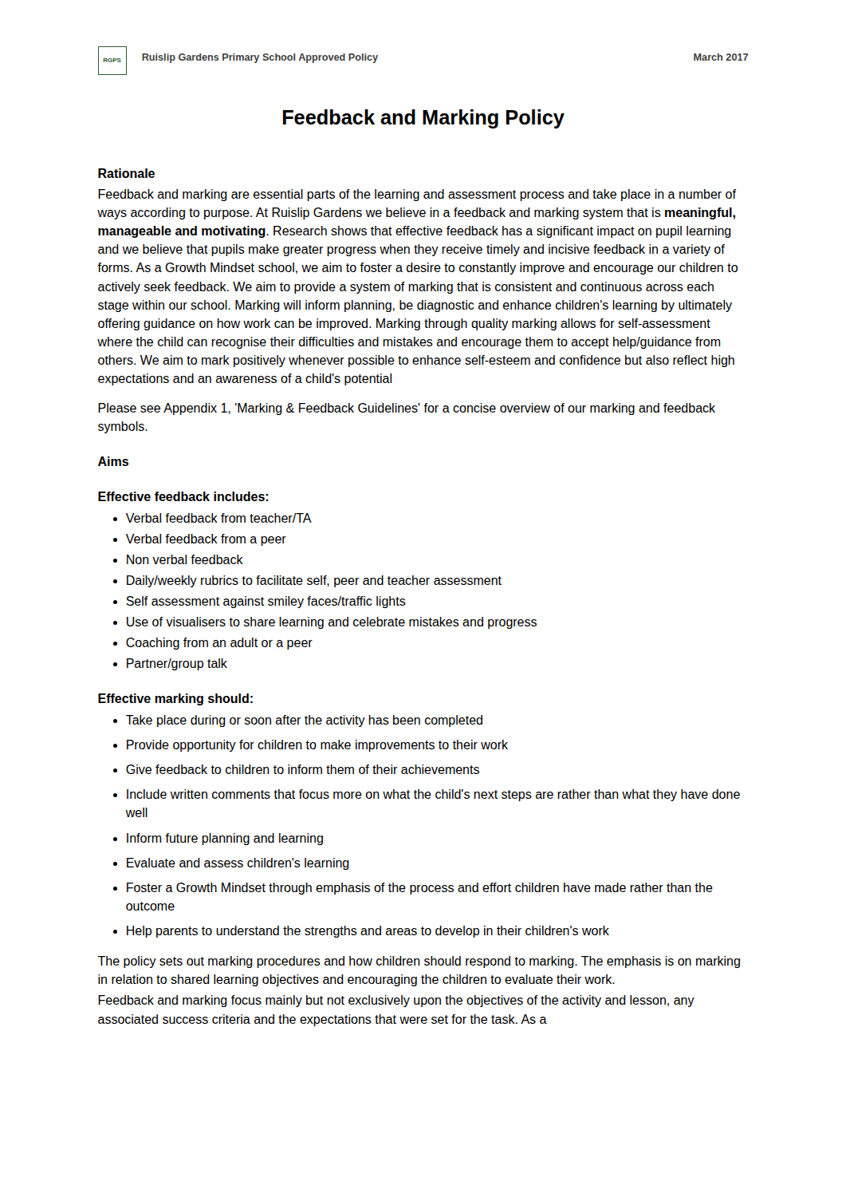RGPS
Ruislip Gardens Primary School Approved Policy March 2017
Feedback and Marking Policy
Rationale
Feedback and marking are essential parts of the learning and assessment process and take place in a number of ways according to purpose. At Ruislip Gardens we believe in a feedback and marking system that is meaningful, manageable and motivating. Research shows that effective feedback has a significant impact on pupil learning and we believe that pupils make greater progress when they receive timely and incisive feedback in a variety of forms. As a Growth Mindset school, we aim to foster a desire to constantly improve and encourage our children to actively seek feedback. We aim to provide a system of marking that is consistent and continuous across each stage within our school. Marking will inform planning, be diagnostic and enhance children's learning by ultimately offering guidance on how work can be improved. Marking through quality marking allows for self-assessment where the child can recognise their difficulties and mistakes and encourage them to accept help/guidance from others. We aim to mark positively whenever possible to enhance self-esteem and confidence but also reflect high expectations and an awareness of a child's potential
Please see Appendix 1, 'Marking & Feedback Guidelines' for a concise overview of our marking and feedback symbols.
Aims
Effective feedback includes:
Verbal feedback from teacher/TA
Verbal feedback from a peer
Non verbal feedback
Daily/weekly rubrics to facilitate self, peer and teacher assessment
Self assessment against smiley faces/traffic lights
Use of visualisers to share learning and celebrate mistakes and progress
Coaching from an adult or a peer
Partner/group talk
Effective marking should:
Take place during or soon after the activity has been completed
Provide opportunity for children to make improvements to their work
Give feedback to children to inform them of their achievements
Include written comments that focus more on what the child's next steps are rather than what they have done well
Inform future planning and learning
Evaluate and assess children's learning
Foster a Growth Mindset through emphasis of the process and effort children have made rather than the outcome
Help parents to understand the strengths and areas to develop in their children's work
The policy sets out marking procedures and how children should respond to marking. The emphasis is on marking in relation to shared learning objectives and encouraging the children to evaluate their work.
Feedback and marking focus mainly but not exclusively upon the objectives of the activity and lesson, any associated success criteria and the expectations that were set for the task. As a